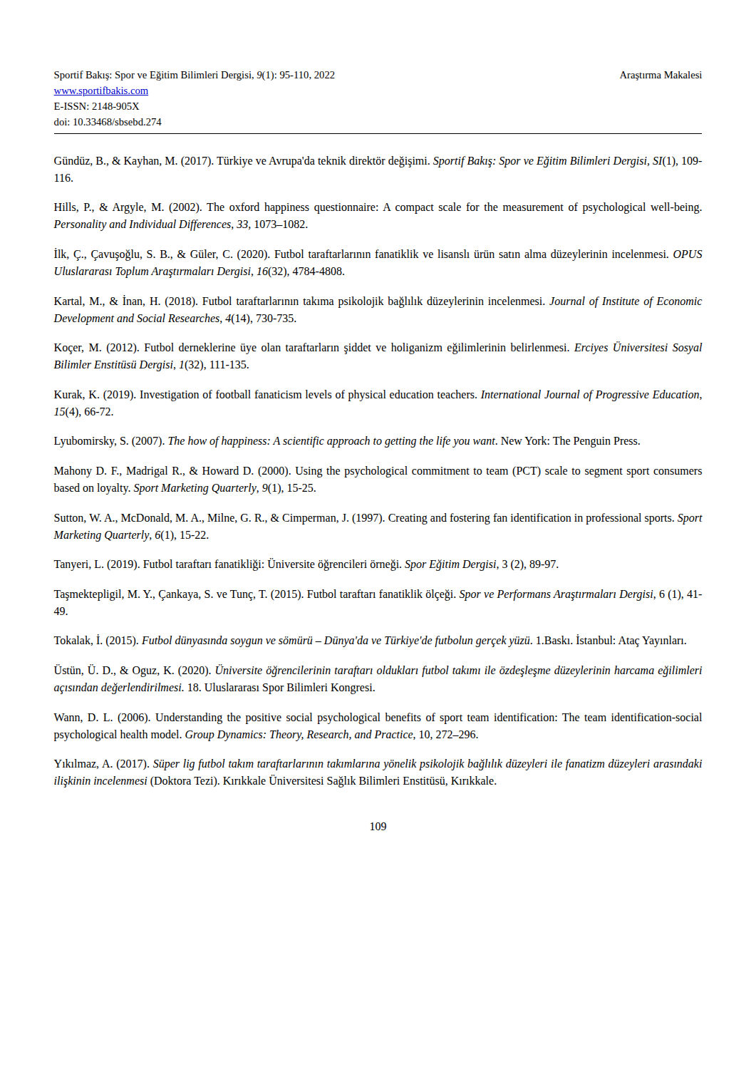Sportif Bakış: Spor ve Eğitim Bilimleri Dergisi, 9(1): 95-110, 2022
Araştırma Makalesi
www.sportifbakis.com
E-ISSN: 2148-905X
doi: 10.33468/sbsebd.274
Gündüz, B., & Kayhan, M. (2017). Türkiye ve Avrupa'da teknik direktör değişimi. Sportif Bakış: Spor ve Eğitim Bilimleri Dergisi, SI(1), 109-116.
Hills, P., & Argyle, M. (2002). The oxford happiness questionnaire: A compact scale for the measurement of psychological well-being. Personality and Individual Differences, 33, 1073–1082.
İlk, Ç., Çavuşoğlu, S. B., & Güler, C. (2020). Futbol taraftarlarının fanatiklik ve lisanslı ürün satın alma düzeylerinin incelenmesi. OPUS Uluslararası Toplum Araştırmaları Dergisi, 16(32), 4784-4808.
Kartal, M., & İnan, H. (2018). Futbol taraftarlarının takıma psikolojik bağlılık düzeylerinin incelenmesi. Journal of Institute of Economic Development and Social Researches, 4(14), 730-735.
Koçer, M. (2012). Futbol derneklerine üye olan taraftarların şiddet ve holiganizm eğilimlerinin belirlenmesi. Erciyes Üniversitesi Sosyal Bilimler Enstitüsü Dergisi, 1(32), 111-135.
Kurak, K. (2019). Investigation of football fanaticism levels of physical education teachers. International Journal of Progressive Education, 15(4), 66-72.
Lyubomirsky, S. (2007). The how of happiness: A scientific approach to getting the life you want. New York: The Penguin Press.
Mahony D. F., Madrigal R., & Howard D. (2000). Using the psychological commitment to team (PCT) scale to segment sport consumers based on loyalty. Sport Marketing Quarterly, 9(1), 15-25.
Sutton, W. A., McDonald, M. A., Milne, G. R., & Cimperman, J. (1997). Creating and fostering fan identification in professional sports. Sport Marketing Quarterly, 6(1), 15-22.
Tanyeri, L. (2019). Futbol taraftarı fanatikliği: Üniversite öğrencileri örneği. Spor Eğitim Dergisi, 3 (2), 89-97.
Taşmektepligil, M. Y., Çankaya, S. ve Tunç, T. (2015). Futbol taraftarı fanatiklik ölçeği. Spor ve Performans Araştırmaları Dergisi, 6 (1), 41-49.
Tokalak, İ. (2015). Futbol dünyasında soygun ve sömürü – Dünya'da ve Türkiye'de futbolun gerçek yüzü. 1.Baskı. İstanbul: Ataç Yayınları.
Üstün, Ü. D., & Oguz, K. (2020). Üniversite öğrencilerinin taraftarı oldukları futbol takımı ile özdeşleşme düzeylerinin harcama eğilimleri açısından değerlendirilmesi. 18. Uluslararası Spor Bilimleri Kongresi.
Wann, D. L. (2006). Understanding the positive social psychological benefits of sport team identification: The team identification-social psychological health model. Group Dynamics: Theory, Research, and Practice, 10, 272–296.
Yıkılmaz, A. (2017). Süper lig futbol takım taraftarlarının takımlarına yönelik psikolojik bağlılık düzeyleri ile fanatizm düzeyleri arasındaki ilişkinin incelenmesi (Doktora Tezi). Kırıkkale Üniversitesi Sağlık Bilimleri Enstitüsü, Kırıkkale.
109